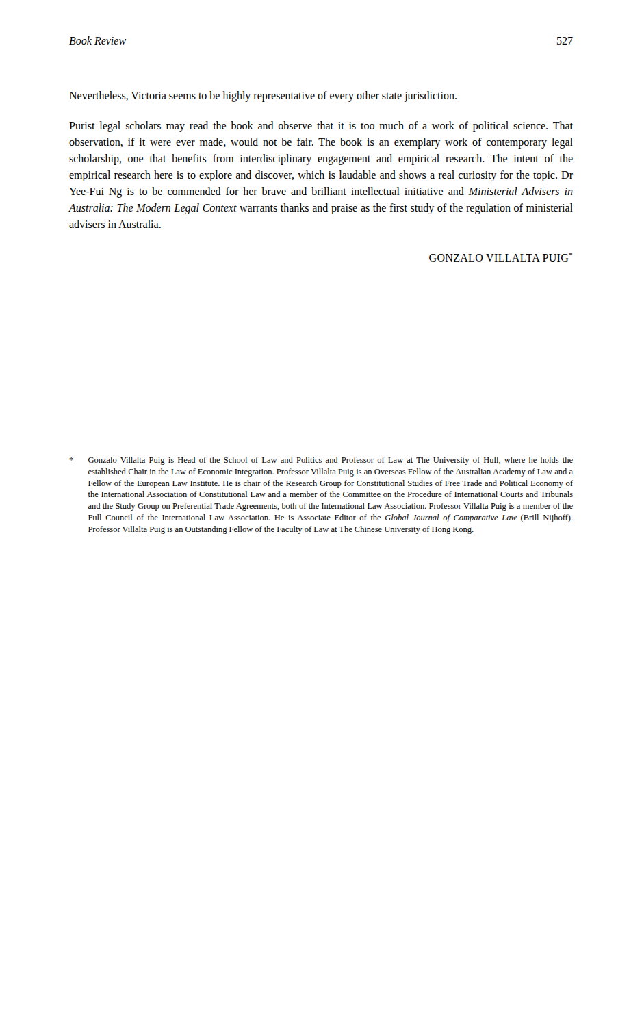Book Review 527
Nevertheless, Victoria seems to be highly representative of every other state jurisdiction.
Purist legal scholars may read the book and observe that it is too much of a work of political science. That observation, if it were ever made, would not be fair. The book is an exemplary work of contemporary legal scholarship, one that benefits from interdisciplinary engagement and empirical research. The intent of the empirical research here is to explore and discover, which is laudable and shows a real curiosity for the topic. Dr Yee-Fui Ng is to be commended for her brave and brilliant intellectual initiative and Ministerial Advisers in Australia: The Modern Legal Context warrants thanks and praise as the first study of the regulation of ministerial advisers in Australia.
GONZALO VILLALTA PUIG*
* Gonzalo Villalta Puig is Head of the School of Law and Politics and Professor of Law at The University of Hull, where he holds the established Chair in the Law of Economic Integration. Professor Villalta Puig is an Overseas Fellow of the Australian Academy of Law and a Fellow of the European Law Institute. He is chair of the Research Group for Constitutional Studies of Free Trade and Political Economy of the International Association of Constitutional Law and a member of the Committee on the Procedure of International Courts and Tribunals and the Study Group on Preferential Trade Agreements, both of the International Law Association. Professor Villalta Puig is a member of the Full Council of the International Law Association. He is Associate Editor of the Global Journal of Comparative Law (Brill Nijhoff). Professor Villalta Puig is an Outstanding Fellow of the Faculty of Law at The Chinese University of Hong Kong.